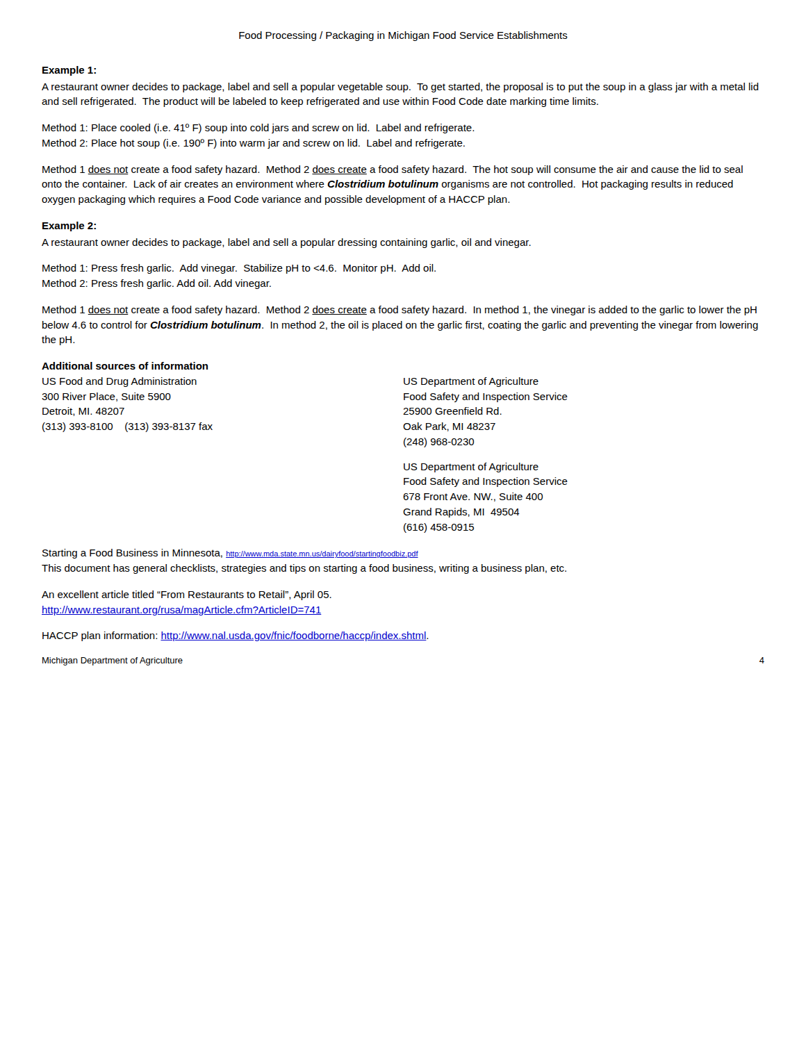Food Processing / Packaging in Michigan Food Service Establishments
Example 1:
A restaurant owner decides to package, label and sell a popular vegetable soup. To get started, the proposal is to put the soup in a glass jar with a metal lid and sell refrigerated. The product will be labeled to keep refrigerated and use within Food Code date marking time limits.
Method 1: Place cooled (i.e. 41º F) soup into cold jars and screw on lid. Label and refrigerate.
Method 2: Place hot soup (i.e. 190º F) into warm jar and screw on lid. Label and refrigerate.
Method 1 does not create a food safety hazard. Method 2 does create a food safety hazard. The hot soup will consume the air and cause the lid to seal onto the container. Lack of air creates an environment where Clostridium botulinum organisms are not controlled. Hot packaging results in reduced oxygen packaging which requires a Food Code variance and possible development of a HACCP plan.
Example 2:
A restaurant owner decides to package, label and sell a popular dressing containing garlic, oil and vinegar.
Method 1: Press fresh garlic. Add vinegar. Stabilize pH to <4.6. Monitor pH. Add oil.
Method 2: Press fresh garlic. Add oil. Add vinegar.
Method 1 does not create a food safety hazard. Method 2 does create a food safety hazard. In method 1, the vinegar is added to the garlic to lower the pH below 4.6 to control for Clostridium botulinum. In method 2, the oil is placed on the garlic first, coating the garlic and preventing the vinegar from lowering the pH.
Additional sources of information
| US Food and Drug Administration 300 River Place, Suite 5900 Detroit, MI. 48207 (313) 393-8100 (313) 393-8137 fax | US Department of Agriculture Food Safety and Inspection Service 25900 Greenfield Rd. Oak Park, MI 48237 (248) 968-0230 US Department of Agriculture Food Safety and Inspection Service 678 Front Ave. NW., Suite 400 Grand Rapids, MI 49504 (616) 458-0915 |
Starting a Food Business in Minnesota, http://www.mda.state.mn.us/dairyfood/startingfoodbiz.pdf
This document has general checklists, strategies and tips on starting a food business, writing a business plan, etc.
An excellent article titled “From Restaurants to Retail”, April 05.
http://www.restaurant.org/rusa/magArticle.cfm?ArticleID=741
HACCP plan information: http://www.nal.usda.gov/fnic/foodborne/haccp/index.shtml.
Michigan Department of Agriculture 4